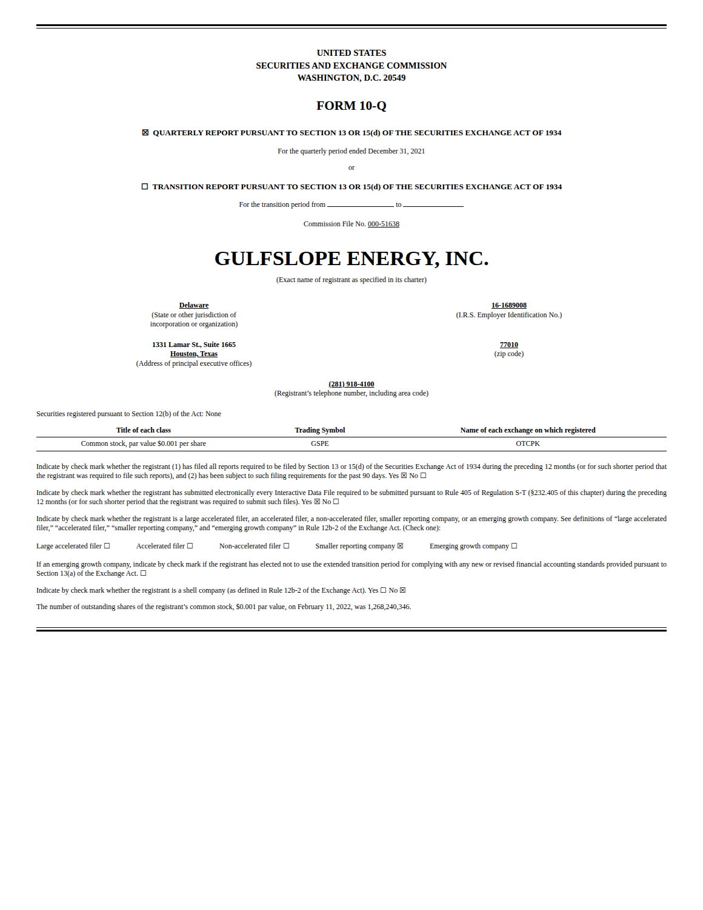UNITED STATES
SECURITIES AND EXCHANGE COMMISSION
WASHINGTON, D.C. 20549
FORM 10-Q
☒ QUARTERLY REPORT PURSUANT TO SECTION 13 OR 15(d) OF THE SECURITIES EXCHANGE ACT OF 1934
For the quarterly period ended December 31, 2021
or
☐ TRANSITION REPORT PURSUANT TO SECTION 13 OR 15(d) OF THE SECURITIES EXCHANGE ACT OF 1934
For the transition period from to
Commission File No. 000-51638
GULFSLOPE ENERGY, INC.
(Exact name of registrant as specified in its charter)
| Delaware (State or other jurisdiction of incorporation or organization) | 16-1689008 (I.R.S. Employer Identification No.) |
| 1331 Lamar St., Suite 1665 Houston, Texas (Address of principal executive offices) | 77010 (zip code) |
(281) 918-4100
(Registrant’s telephone number, including area code)
Securities registered pursuant to Section 12(b) of the Act: None
| Title of each class | Trading Symbol | Name of each exchange on which registered |
| --- | --- | --- |
| Common stock, par value $0.001 per share | GSPE | OTCPK |
Indicate by check mark whether the registrant (1) has filed all reports required to be filed by Section 13 or 15(d) of the Securities Exchange Act of 1934 during the preceding 12 months (or for such shorter period that the registrant was required to file such reports), and (2) has been subject to such filing requirements for the past 90 days. Yes ☒ No ☐
Indicate by check mark whether the registrant has submitted electronically every Interactive Data File required to be submitted pursuant to Rule 405 of Regulation S-T (§232.405 of this chapter) during the preceding 12 months (or for such shorter period that the registrant was required to submit such files). Yes ☒ No ☐
Indicate by check mark whether the registrant is a large accelerated filer, an accelerated filer, a non-accelerated filer, smaller reporting company, or an emerging growth company. See definitions of “large accelerated filer,” “accelerated filer,” “smaller reporting company,” and “emerging growth company” in Rule 12b-2 of the Exchange Act. (Check one):
Large accelerated filer ☐ Accelerated filer ☐ Non-accelerated filer ☐ Smaller reporting company ☒ Emerging growth company ☐
If an emerging growth company, indicate by check mark if the registrant has elected not to use the extended transition period for complying with any new or revised financial accounting standards provided pursuant to Section 13(a) of the Exchange Act. ☐
Indicate by check mark whether the registrant is a shell company (as defined in Rule 12b-2 of the Exchange Act). Yes ☐ No ☒
The number of outstanding shares of the registrant’s common stock, $0.001 par value, on February 11, 2022, was 1,268,240,346.